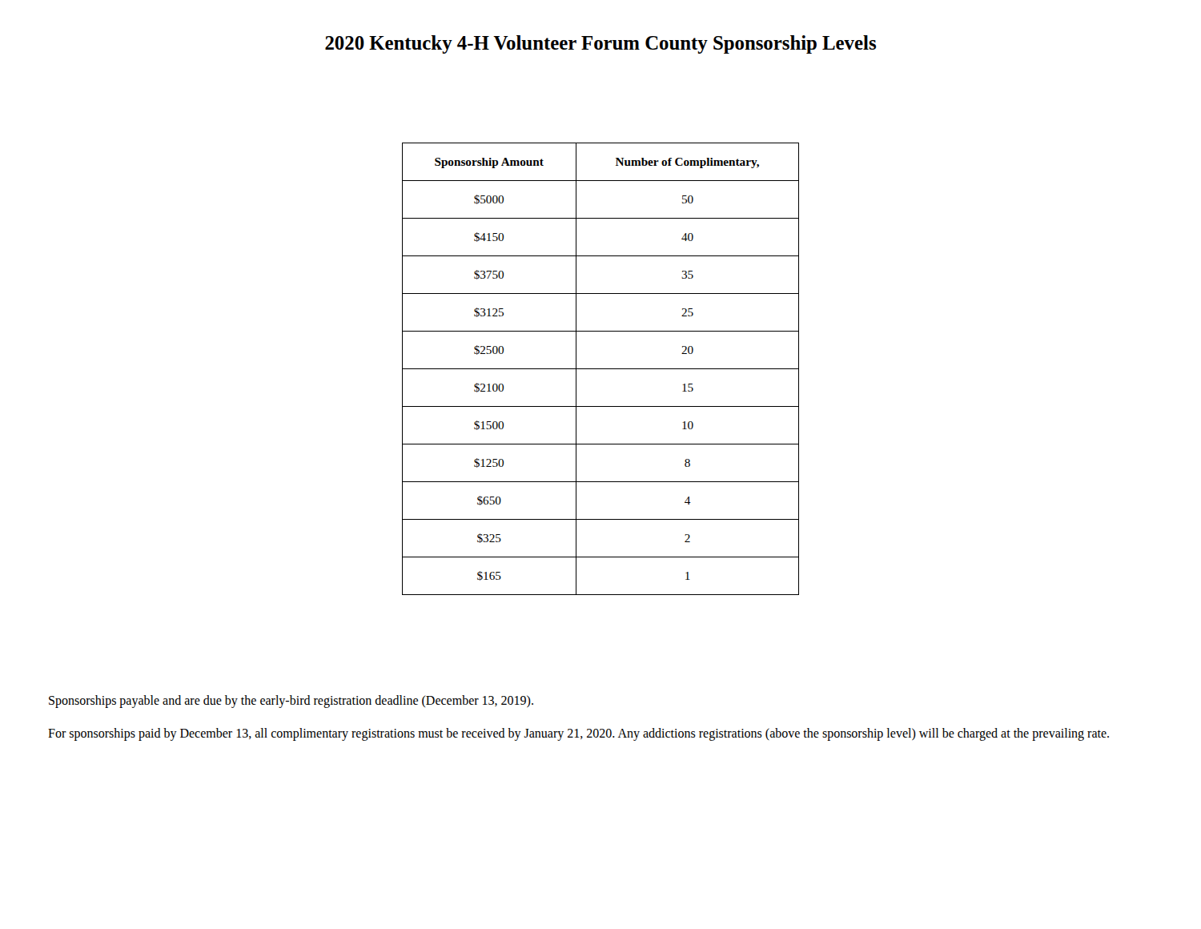2020 Kentucky 4-H Volunteer Forum County Sponsorship Levels
| Sponsorship Amount | Number of Complimentary, |
| --- | --- |
| $5000 | 50 |
| $4150 | 40 |
| $3750 | 35 |
| $3125 | 25 |
| $2500 | 20 |
| $2100 | 15 |
| $1500 | 10 |
| $1250 | 8 |
| $650 | 4 |
| $325 | 2 |
| $165 | 1 |
Sponsorships payable and are due by the early-bird registration deadline (December 13, 2019).
For sponsorships paid by December 13, all complimentary registrations must be received by January 21, 2020. Any addictions registrations (above the sponsorship level) will be charged at the prevailing rate.